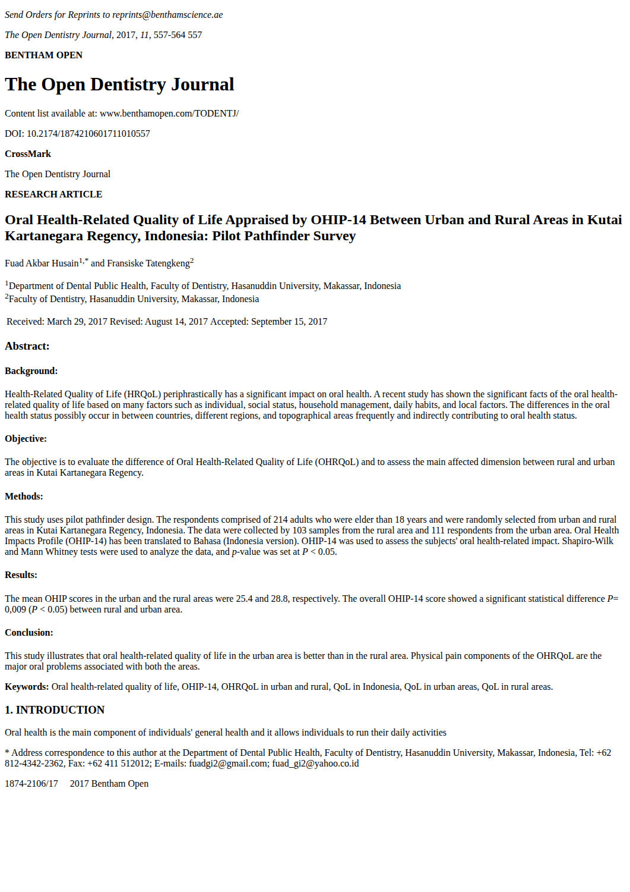Send Orders for Reprints to reprints@benthamscience.ae
The Open Dentistry Journal, 2017, 11, 557-564 557
BENTHAM OPEN
The Open Dentistry Journal
Content list available at: www.benthamopen.com/TODENTJ/
DOI: 10.2174/1874210601711010557
CrossMark
The Open Dentistry Journal
RESEARCH ARTICLE
Oral Health-Related Quality of Life Appraised by OHIP-14 Between Urban and Rural Areas in Kutai Kartanegara Regency, Indonesia: Pilot Pathfinder Survey
Fuad Akbar Husain1,* and Fransiske Tatengkeng2
1Department of Dental Public Health, Faculty of Dentistry, Hasanuddin University, Makassar, Indonesia
2Faculty of Dentistry, Hasanuddin University, Makassar, Indonesia
| Received: March 29, 2017 | Revised: August 14, 2017 | Accepted: September 15, 2017 |
Abstract:
Background:
Health-Related Quality of Life (HRQoL) periphrastically has a significant impact on oral health. A recent study has shown the significant facts of the oral health-related quality of life based on many factors such as individual, social status, household management, daily habits, and local factors. The differences in the oral health status possibly occur in between countries, different regions, and topographical areas frequently and indirectly contributing to oral health status.
Objective:
The objective is to evaluate the difference of Oral Health-Related Quality of Life (OHRQoL) and to assess the main affected dimension between rural and urban areas in Kutai Kartanegara Regency.
Methods:
This study uses pilot pathfinder design. The respondents comprised of 214 adults who were elder than 18 years and were randomly selected from urban and rural areas in Kutai Kartanegara Regency, Indonesia. The data were collected by 103 samples from the rural area and 111 respondents from the urban area. Oral Health Impacts Profile (OHIP-14) has been translated to Bahasa (Indonesia version). OHIP-14 was used to assess the subjects' oral health-related impact. Shapiro-Wilk and Mann Whitney tests were used to analyze the data, and p-value was set at P < 0.05.
Results:
The mean OHIP scores in the urban and the rural areas were 25.4 and 28.8, respectively. The overall OHIP-14 score showed a significant statistical difference P= 0,009 (P < 0.05) between rural and urban area.
Conclusion:
This study illustrates that oral health-related quality of life in the urban area is better than in the rural area. Physical pain components of the OHRQoL are the major oral problems associated with both the areas.
Keywords: Oral health-related quality of life, OHIP-14, OHRQoL in urban and rural, QoL in Indonesia, QoL in urban areas, QoL in rural areas.
1. INTRODUCTION
Oral health is the main component of individuals' general health and it allows individuals to run their daily activities
* Address correspondence to this author at the Department of Dental Public Health, Faculty of Dentistry, Hasanuddin University, Makassar, Indonesia, Tel: +62 812-4342-2362, Fax: +62 411 512012; E-mails: fuadgi2@gmail.com; fuad_gi2@yahoo.co.id
1874-2106/17 2017 Bentham Open